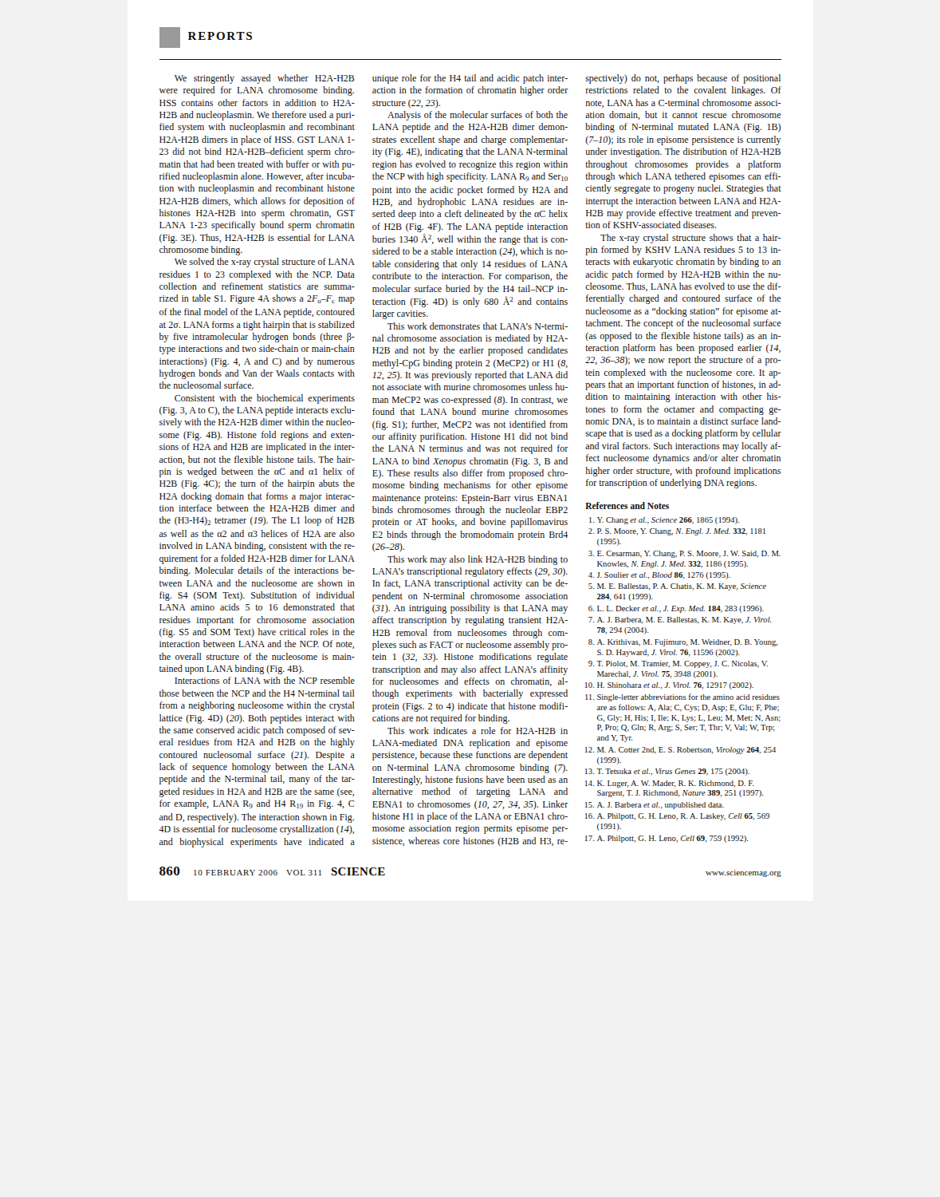Reports
We stringently assayed whether H2A-H2B were required for LANA chromosome binding. HSS contains other factors in addition to H2A-H2B and nucleoplasmin. We therefore used a purified system with nucleoplasmin and recombinant H2A-H2B dimers in place of HSS. GST LANA 1-23 did not bind H2A-H2B–deficient sperm chromatin that had been treated with buffer or with purified nucleoplasmin alone. However, after incubation with nucleoplasmin and recombinant histone H2A-H2B dimers, which allows for deposition of histones H2A-H2B into sperm chromatin, GST LANA 1-23 specifically bound sperm chromatin (Fig. 3E). Thus, H2A-H2B is essential for LANA chromosome binding.
We solved the x-ray crystal structure of LANA residues 1 to 23 complexed with the NCP. Data collection and refinement statistics are summarized in table S1. Figure 4A shows a 2Fo–Fc map of the final model of the LANA peptide, contoured at 2σ. LANA forms a tight hairpin that is stabilized by five intramolecular hydrogen bonds (three β-type interactions and two side-chain or main-chain interactions) (Fig. 4, A and C) and by numerous hydrogen bonds and Van der Waals contacts with the nucleosomal surface.
Consistent with the biochemical experiments (Fig. 3, A to C), the LANA peptide interacts exclusively with the H2A-H2B dimer within the nucleosome (Fig. 4B). Histone fold regions and extensions of H2A and H2B are implicated in the interaction, but not the flexible histone tails. The hairpin is wedged between the αC and α1 helix of H2B (Fig. 4C); the turn of the hairpin abuts the H2A docking domain that forms a major interaction interface between the H2A-H2B dimer and the (H3-H4)2 tetramer (19). The L1 loop of H2B as well as the α2 and α3 helices of H2A are also involved in LANA binding, consistent with the requirement for a folded H2A-H2B dimer for LANA binding. Molecular details of the interactions between LANA and the nucleosome are shown in fig. S4 (SOM Text). Substitution of individual LANA amino acids 5 to 16 demonstrated that residues important for chromosome association (fig. S5 and SOM Text) have critical roles in the interaction between LANA and the NCP. Of note, the overall structure of the nucleosome is maintained upon LANA binding (Fig. 4B).
Interactions of LANA with the NCP resemble those between the NCP and the H4 N-terminal tail from a neighboring nucleosome within the crystal lattice (Fig. 4D) (20). Both peptides interact with the same conserved acidic patch composed of several residues from H2A and H2B on the highly contoured nucleosomal surface (21). Despite a lack of sequence homology between the LANA peptide and the N-terminal tail, many of the targeted residues in H2A and H2B are the same (see, for example, LANA R9 and H4 R19 in Fig. 4, C and D, respectively). The interaction shown in Fig. 4D is essential for nucleosome crystallization (14), and biophysical experiments have indicated a unique role for the H4 tail and acidic patch interaction in the formation of chromatin higher order structure (22, 23).
Analysis of the molecular surfaces of both the LANA peptide and the H2A-H2B dimer demonstrates excellent shape and charge complementarity (Fig. 4E), indicating that the LANA N-terminal region has evolved to recognize this region within the NCP with high specificity. LANA R9 and Ser10 point into the acidic pocket formed by H2A and H2B, and hydrophobic LANA residues are inserted deep into a cleft delineated by the αC helix of H2B (Fig. 4F). The LANA peptide interaction buries 1340 Å2, well within the range that is considered to be a stable interaction (24), which is notable considering that only 14 residues of LANA contribute to the interaction. For comparison, the molecular surface buried by the H4 tail–NCP interaction (Fig. 4D) is only 680 Å2 and contains larger cavities.
This work demonstrates that LANA’s N-terminal chromosome association is mediated by H2A-H2B and not by the earlier proposed candidates methyl-CpG binding protein 2 (MeCP2) or H1 (8, 12, 25). It was previously reported that LANA did not associate with murine chromosomes unless human MeCP2 was co-expressed (8). In contrast, we found that LANA bound murine chromosomes (fig. S1); further, MeCP2 was not identified from our affinity purification. Histone H1 did not bind the LANA N terminus and was not required for LANA to bind Xenopus chromatin (Fig. 3, B and E). These results also differ from proposed chromosome binding mechanisms for other episome maintenance proteins: Epstein-Barr virus EBNA1 binds chromosomes through the nucleolar EBP2 protein or AT hooks, and bovine papillomavirus E2 binds through the bromodomain protein Brd4 (26–28).
This work may also link H2A-H2B binding to LANA’s transcriptional regulatory effects (29, 30). In fact, LANA transcriptional activity can be dependent on N-terminal chromosome association (31). An intriguing possibility is that LANA may affect transcription by regulating transient H2A-H2B removal from nucleosomes through complexes such as FACT or nucleosome assembly protein 1 (32, 33). Histone modifications regulate transcription and may also affect LANA’s affinity for nucleosomes and effects on chromatin, although experiments with bacterially expressed protein (Figs. 2 to 4) indicate that histone modifications are not required for binding.
This work indicates a role for H2A-H2B in LANA-mediated DNA replication and episome persistence, because these functions are dependent on N-terminal LANA chromosome binding (7). Interestingly, histone fusions have been used as an alternative method of targeting LANA and EBNA1 to chromosomes (10, 27, 34, 35). Linker histone H1 in place of the LANA or EBNA1 chromosome association region permits episome persistence, whereas core histones (H2B and H3, respectively) do not, perhaps because of positional restrictions related to the covalent linkages. Of note, LANA has a C-terminal chromosome association domain, but it cannot rescue chromosome binding of N-terminal mutated LANA (Fig. 1B) (7–10); its role in episome persistence is currently under investigation. The distribution of H2A-H2B throughout chromosomes provides a platform through which LANA tethered episomes can efficiently segregate to progeny nuclei. Strategies that interrupt the interaction between LANA and H2A-H2B may provide effective treatment and prevention of KSHV-associated diseases.
The x-ray crystal structure shows that a hairpin formed by KSHV LANA residues 5 to 13 interacts with eukaryotic chromatin by binding to an acidic patch formed by H2A-H2B within the nucleosome. Thus, LANA has evolved to use the differentially charged and contoured surface of the nucleosome as a “docking station” for episome attachment. The concept of the nucleosomal surface (as opposed to the flexible histone tails) as an interaction platform has been proposed earlier (14, 22, 36–38); we now report the structure of a protein complexed with the nucleosome core. It appears that an important function of histones, in addition to maintaining interaction with other histones to form the octamer and compacting genomic DNA, is to maintain a distinct surface landscape that is used as a docking platform by cellular and viral factors. Such interactions may locally affect nucleosome dynamics and/or alter chromatin higher order structure, with profound implications for transcription of underlying DNA regions.
References and Notes
Y. Chang et al., Science 266, 1865 (1994).
P. S. Moore, Y. Chang, N. Engl. J. Med. 332, 1181 (1995).
E. Cesarman, Y. Chang, P. S. Moore, J. W. Said, D. M. Knowles, N. Engl. J. Med. 332, 1186 (1995).
J. Soulier et al., Blood 86, 1276 (1995).
M. E. Ballestas, P. A. Chatis, K. M. Kaye, Science 284, 641 (1999).
L. L. Decker et al., J. Exp. Med. 184, 283 (1996).
A. J. Barbera, M. E. Ballestas, K. M. Kaye, J. Virol. 78, 294 (2004).
A. Krithivas, M. Fujimuro, M. Weidner, D. B. Young, S. D. Hayward, J. Virol. 76, 11596 (2002).
T. Piolot, M. Tramier, M. Coppey, J. C. Nicolas, V. Marechal, J. Virol. 75, 3948 (2001).
H. Shinohara et al., J. Virol. 76, 12917 (2002).
Single-letter abbreviations for the amino acid residues are as follows: A, Ala; C, Cys; D, Asp; E, Glu; F, Phe; G, Gly; H, His; I, Ile; K, Lys; L, Leu; M, Met; N, Asn; P, Pro; Q, Gln; R, Arg; S, Ser; T, Thr; V, Val; W, Trp; and Y, Tyr.
M. A. Cotter 2nd, E. S. Robertson, Virology 264, 254 (1999).
T. Tetsuka et al., Virus Genes 29, 175 (2004).
K. Luger, A. W. Mader, R. K. Richmond, D. F. Sargent, T. J. Richmond, Nature 389, 251 (1997).
A. J. Barbera et al., unpublished data.
A. Philpott, G. H. Leno, R. A. Laskey, Cell 65, 569 (1991).
A. Philpott, G. H. Leno, Cell 69, 759 (1992).
860 10 FEBRUARY 2006 VOL 311 SCIENCE www.sciencemag.org